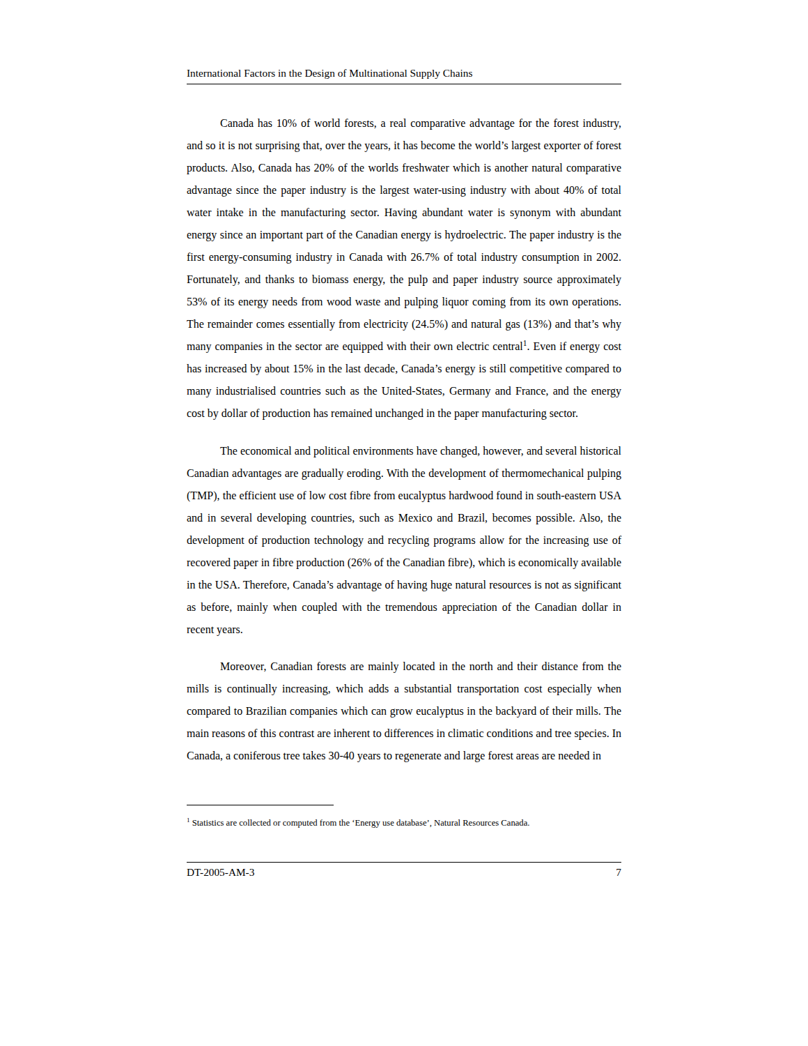International Factors in the Design of Multinational Supply Chains
Canada has 10% of world forests, a real comparative advantage for the forest industry, and so it is not surprising that, over the years, it has become the world’s largest exporter of forest products. Also, Canada has 20% of the worlds freshwater which is another natural comparative advantage since the paper industry is the largest water-using industry with about 40% of total water intake in the manufacturing sector. Having abundant water is synonym with abundant energy since an important part of the Canadian energy is hydroelectric. The paper industry is the first energy-consuming industry in Canada with 26.7% of total industry consumption in 2002. Fortunately, and thanks to biomass energy, the pulp and paper industry source approximately 53% of its energy needs from wood waste and pulping liquor coming from its own operations. The remainder comes essentially from electricity (24.5%) and natural gas (13%) and that’s why many companies in the sector are equipped with their own electric central1. Even if energy cost has increased by about 15% in the last decade, Canada’s energy is still competitive compared to many industrialised countries such as the United-States, Germany and France, and the energy cost by dollar of production has remained unchanged in the paper manufacturing sector.
The economical and political environments have changed, however, and several historical Canadian advantages are gradually eroding. With the development of thermomechanical pulping (TMP), the efficient use of low cost fibre from eucalyptus hardwood found in south-eastern USA and in several developing countries, such as Mexico and Brazil, becomes possible. Also, the development of production technology and recycling programs allow for the increasing use of recovered paper in fibre production (26% of the Canadian fibre), which is economically available in the USA. Therefore, Canada’s advantage of having huge natural resources is not as significant as before, mainly when coupled with the tremendous appreciation of the Canadian dollar in recent years.
Moreover, Canadian forests are mainly located in the north and their distance from the mills is continually increasing, which adds a substantial transportation cost especially when compared to Brazilian companies which can grow eucalyptus in the backyard of their mills. The main reasons of this contrast are inherent to differences in climatic conditions and tree species. In Canada, a coniferous tree takes 30-40 years to regenerate and large forest areas are needed in
1 Statistics are collected or computed from the ‘Energy use database’, Natural Resources Canada.
DT-2005-AM-3 7